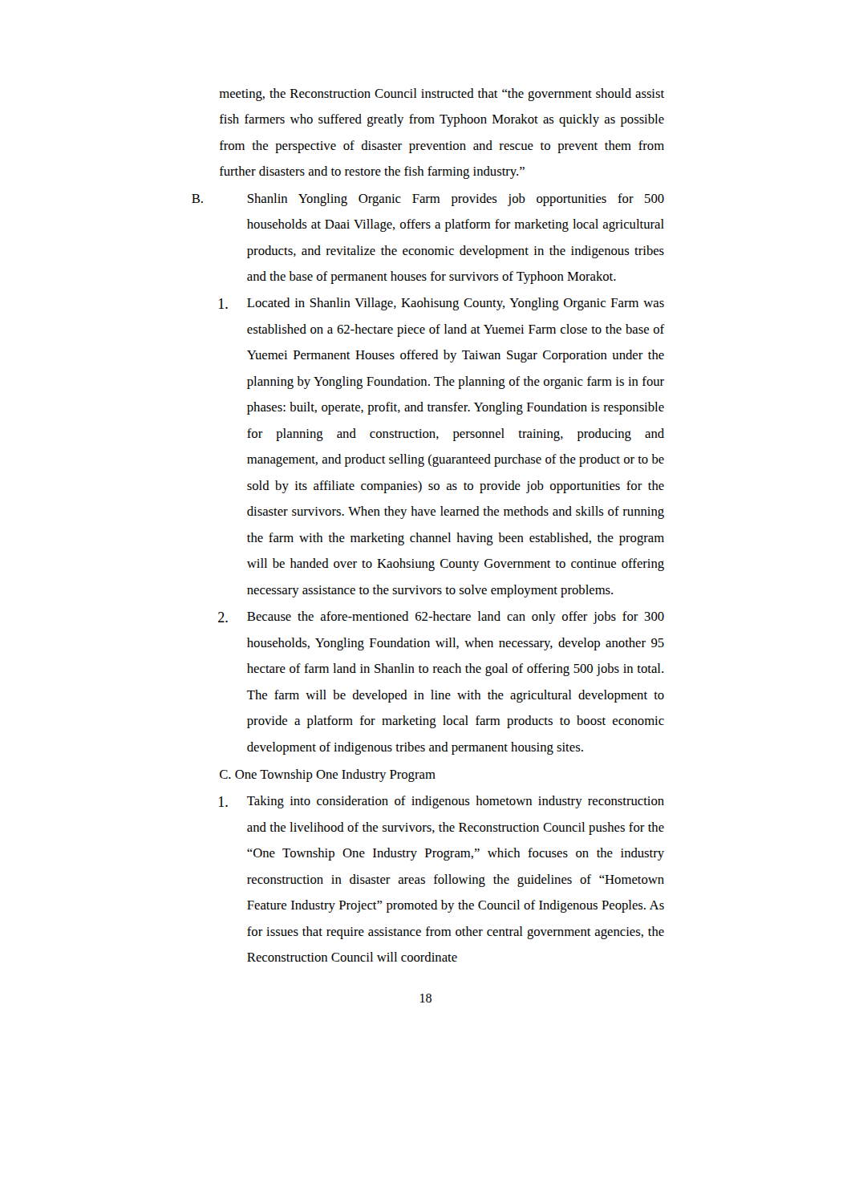meeting, the Reconstruction Council instructed that “the government should assist fish farmers who suffered greatly from Typhoon Morakot as quickly as possible from the perspective of disaster prevention and rescue to prevent them from further disasters and to restore the fish farming industry.”
B. Shanlin Yongling Organic Farm provides job opportunities for 500 households at Daai Village, offers a platform for marketing local agricultural products, and revitalize the economic development in the indigenous tribes and the base of permanent houses for survivors of Typhoon Morakot.
1. Located in Shanlin Village, Kaohisung County, Yongling Organic Farm was established on a 62-hectare piece of land at Yuemei Farm close to the base of Yuemei Permanent Houses offered by Taiwan Sugar Corporation under the planning by Yongling Foundation. The planning of the organic farm is in four phases: built, operate, profit, and transfer. Yongling Foundation is responsible for planning and construction, personnel training, producing and management, and product selling (guaranteed purchase of the product or to be sold by its affiliate companies) so as to provide job opportunities for the disaster survivors. When they have learned the methods and skills of running the farm with the marketing channel having been established, the program will be handed over to Kaohsiung County Government to continue offering necessary assistance to the survivors to solve employment problems.
2. Because the afore-mentioned 62-hectare land can only offer jobs for 300 households, Yongling Foundation will, when necessary, develop another 95 hectare of farm land in Shanlin to reach the goal of offering 500 jobs in total. The farm will be developed in line with the agricultural development to provide a platform for marketing local farm products to boost economic development of indigenous tribes and permanent housing sites.
C. One Township One Industry Program
1. Taking into consideration of indigenous hometown industry reconstruction and the livelihood of the survivors, the Reconstruction Council pushes for the “One Township One Industry Program,” which focuses on the industry reconstruction in disaster areas following the guidelines of “Hometown Feature Industry Project” promoted by the Council of Indigenous Peoples. As for issues that require assistance from other central government agencies, the Reconstruction Council will coordinate
18